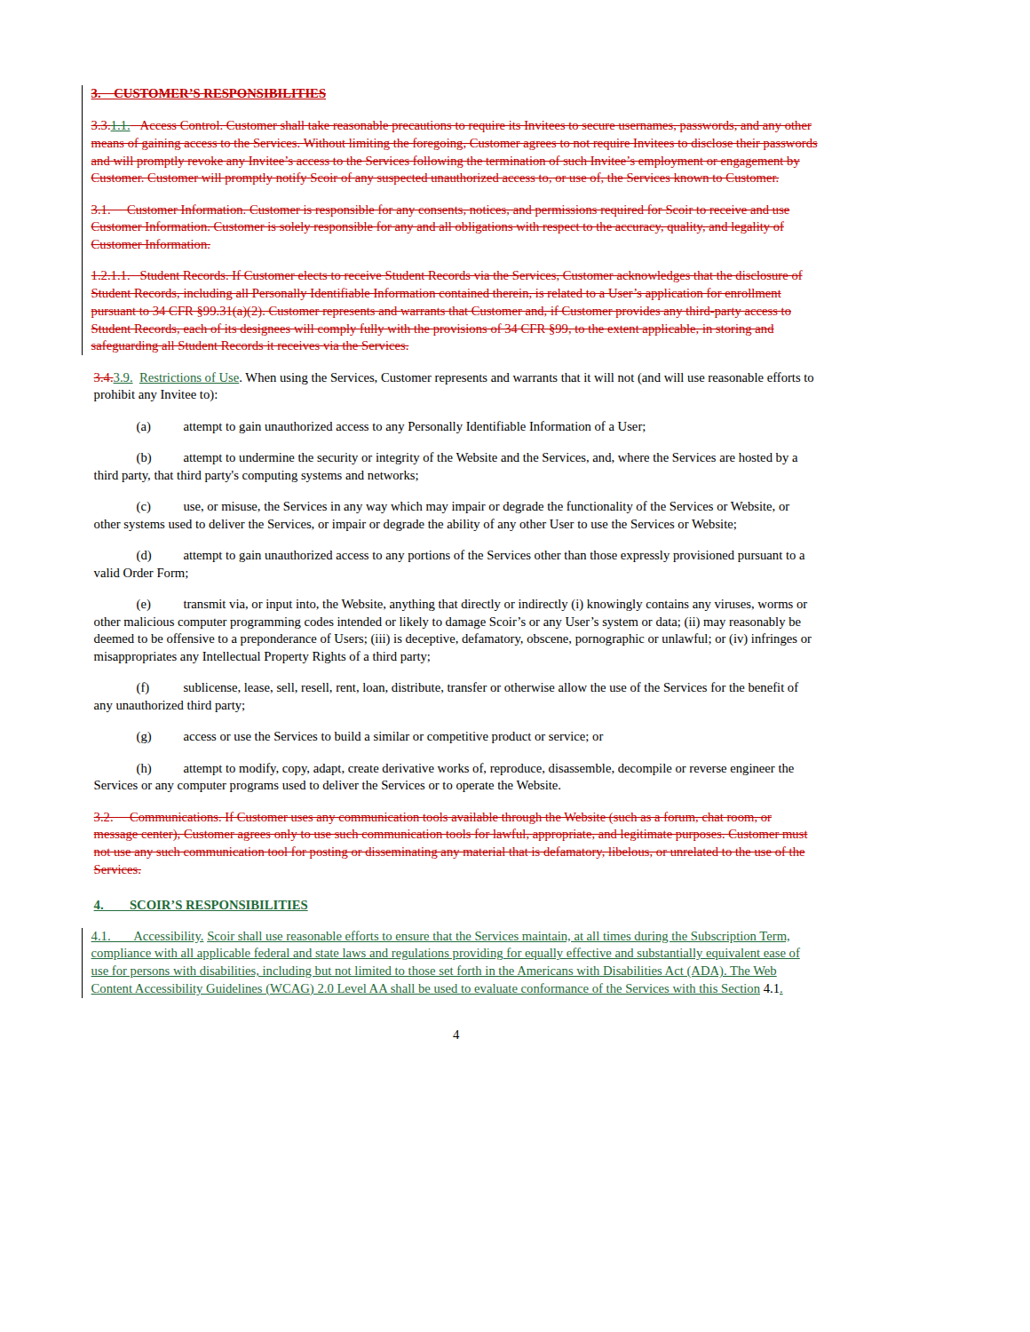3. CUSTOMER’S RESPONSIBILITIES
3.3.1.1. Access Control. Customer shall take reasonable precautions to require its Invitees to secure usernames, passwords, and any other means of gaining access to the Services. Without limiting the foregoing, Customer agrees to not require Invitees to disclose their passwords and will promptly revoke any Invitee’s access to the Services following the termination of such Invitee’s employment or engagement by Customer. Customer will promptly notify Scoir of any suspected unauthorized access to, or use of, the Services known to Customer.
3.1. Customer Information. Customer is responsible for any consents, notices, and permissions required for Scoir to receive and use Customer Information. Customer is solely responsible for any and all obligations with respect to the accuracy, quality, and legality of Customer Information.
1.2.1.1. Student Records. If Customer elects to receive Student Records via the Services, Customer acknowledges that the disclosure of Student Records, including all Personally Identifiable Information contained therein, is related to a User’s application for enrollment pursuant to 34 CFR §99.31(a)(2). Customer represents and warrants that Customer and, if Customer provides any third-party access to Student Records, each of its designees will comply fully with the provisions of 34 CFR §99, to the extent applicable, in storing and safeguarding all Student Records it receives via the Services.
3.4. 3.9. Restrictions of Use. When using the Services, Customer represents and warrants that it will not (and will use reasonable efforts to prohibit any Invitee to):
(a) attempt to gain unauthorized access to any Personally Identifiable Information of a User;
(b) attempt to undermine the security or integrity of the Website and the Services, and, where the Services are hosted by a third party, that third party's computing systems and networks;
(c) use, or misuse, the Services in any way which may impair or degrade the functionality of the Services or Website, or other systems used to deliver the Services, or impair or degrade the ability of any other User to use the Services or Website;
(d) attempt to gain unauthorized access to any portions of the Services other than those expressly provisioned pursuant to a valid Order Form;
(e) transmit via, or input into, the Website, anything that directly or indirectly (i) knowingly contains any viruses, worms or other malicious computer programming codes intended or likely to damage Scoir’s or any User’s system or data; (ii) may reasonably be deemed to be offensive to a preponderance of Users; (iii) is deceptive, defamatory, obscene, pornographic or unlawful; or (iv) infringes or misappropriates any Intellectual Property Rights of a third party;
(f) sublicense, lease, sell, resell, rent, loan, distribute, transfer or otherwise allow the use of the Services for the benefit of any unauthorized third party;
(g) access or use the Services to build a similar or competitive product or service; or
(h) attempt to modify, copy, adapt, create derivative works of, reproduce, disassemble, decompile or reverse engineer the Services or any computer programs used to deliver the Services or to operate the Website.
3.2. Communications. If Customer uses any communication tools available through the Website (such as a forum, chat room, or message center), Customer agrees only to use such communication tools for lawful, appropriate, and legitimate purposes. Customer must not use any such communication tool for posting or disseminating any material that is defamatory, libelous, or unrelated to the use of the Services.
4. SCOIR’S RESPONSIBILITIES
4.1. Accessibility. Scoir shall use reasonable efforts to ensure that the Services maintain, at all times during the Subscription Term, compliance with all applicable federal and state laws and regulations providing for equally effective and substantially equivalent ease of use for persons with disabilities, including but not limited to those set forth in the Americans with Disabilities Act (ADA). The Web Content Accessibility Guidelines (WCAG) 2.0 Level AA shall be used to evaluate conformance of the Services with this Section 4.1.
4